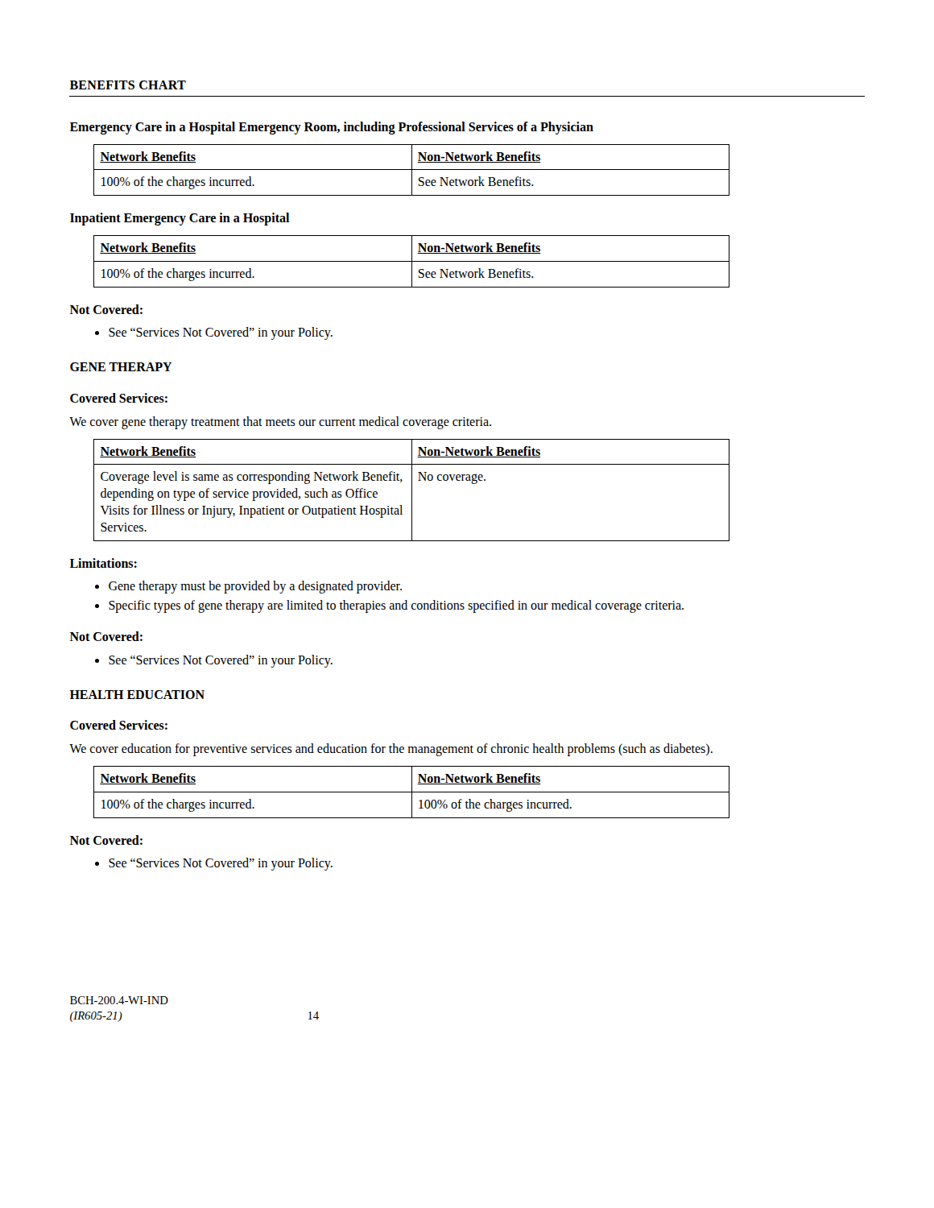BENEFITS CHART
Emergency Care in a Hospital Emergency Room, including Professional Services of a Physician
| Network Benefits | Non-Network Benefits |
| --- | --- |
| 100% of the charges incurred. | See Network Benefits. |
Inpatient Emergency Care in a Hospital
| Network Benefits | Non-Network Benefits |
| --- | --- |
| 100% of the charges incurred. | See Network Benefits. |
Not Covered:
See “Services Not Covered” in your Policy.
GENE THERAPY
Covered Services:
We cover gene therapy treatment that meets our current medical coverage criteria.
| Network Benefits | Non-Network Benefits |
| --- | --- |
| Coverage level is same as corresponding Network Benefit, depending on type of service provided, such as Office Visits for Illness or Injury, Inpatient or Outpatient Hospital Services. | No coverage. |
Limitations:
Gene therapy must be provided by a designated provider.
Specific types of gene therapy are limited to therapies and conditions specified in our medical coverage criteria.
Not Covered:
See “Services Not Covered” in your Policy.
HEALTH EDUCATION
Covered Services:
We cover education for preventive services and education for the management of chronic health problems (such as diabetes).
| Network Benefits | Non-Network Benefits |
| --- | --- |
| 100% of the charges incurred. | 100% of the charges incurred. |
Not Covered:
See “Services Not Covered” in your Policy.
BCH-200.4-WI-IND
(IR605-21) 14